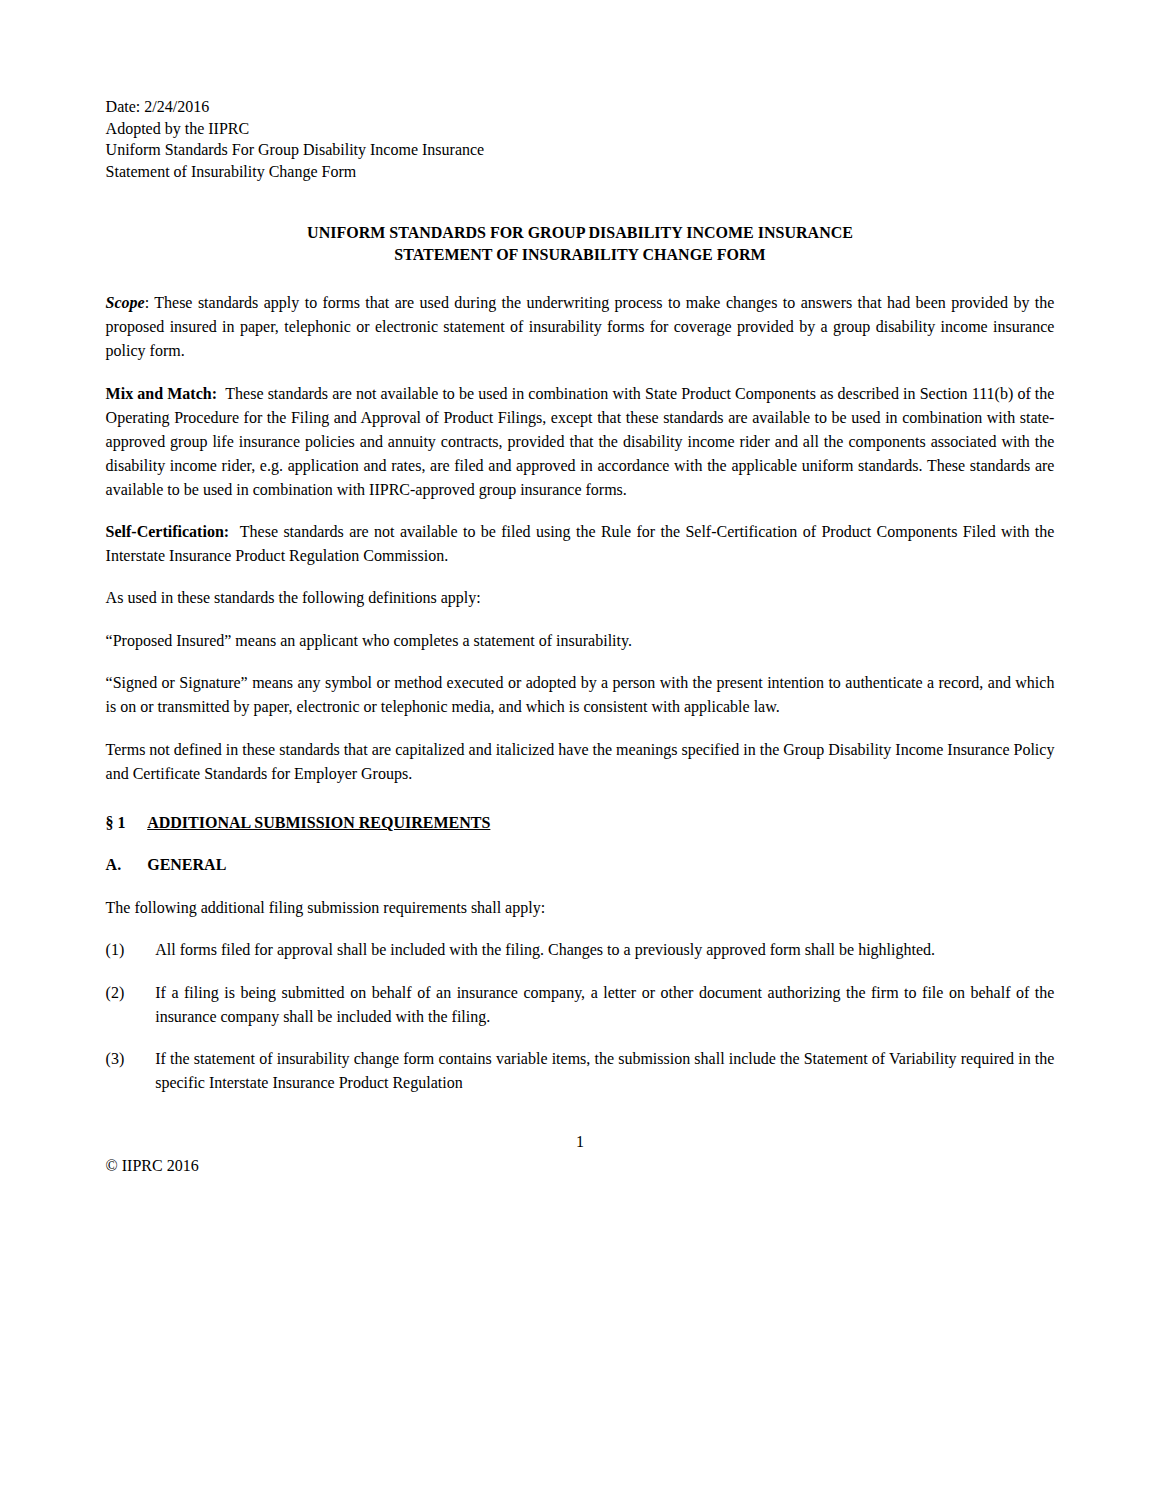Date: 2/24/2016
Adopted by the IIPRC
Uniform Standards For Group Disability Income Insurance
Statement of Insurability Change Form
Uniform Standards for Group Disability Income Insurance
Statement of Insurability Change Form
Scope: These standards apply to forms that are used during the underwriting process to make changes to answers that had been provided by the proposed insured in paper, telephonic or electronic statement of insurability forms for coverage provided by a group disability income insurance policy form.
Mix and Match: These standards are not available to be used in combination with State Product Components as described in Section 111(b) of the Operating Procedure for the Filing and Approval of Product Filings, except that these standards are available to be used in combination with state-approved group life insurance policies and annuity contracts, provided that the disability income rider and all the components associated with the disability income rider, e.g. application and rates, are filed and approved in accordance with the applicable uniform standards. These standards are available to be used in combination with IIPRC-approved group insurance forms.
Self-Certification: These standards are not available to be filed using the Rule for the Self-Certification of Product Components Filed with the Interstate Insurance Product Regulation Commission.
As used in these standards the following definitions apply:
“Proposed Insured” means an applicant who completes a statement of insurability.
“Signed or Signature” means any symbol or method executed or adopted by a person with the present intention to authenticate a record, and which is on or transmitted by paper, electronic or telephonic media, and which is consistent with applicable law.
Terms not defined in these standards that are capitalized and italicized have the meanings specified in the Group Disability Income Insurance Policy and Certificate Standards for Employer Groups.
§ 1 ADDITIONAL SUBMISSION REQUIREMENTS
A. GENERAL
The following additional filing submission requirements shall apply:
(1) All forms filed for approval shall be included with the filing. Changes to a previously approved form shall be highlighted.
(2) If a filing is being submitted on behalf of an insurance company, a letter or other document authorizing the firm to file on behalf of the insurance company shall be included with the filing.
(3) If the statement of insurability change form contains variable items, the submission shall include the Statement of Variability required in the specific Interstate Insurance Product Regulation
1
© IIPRC 2016